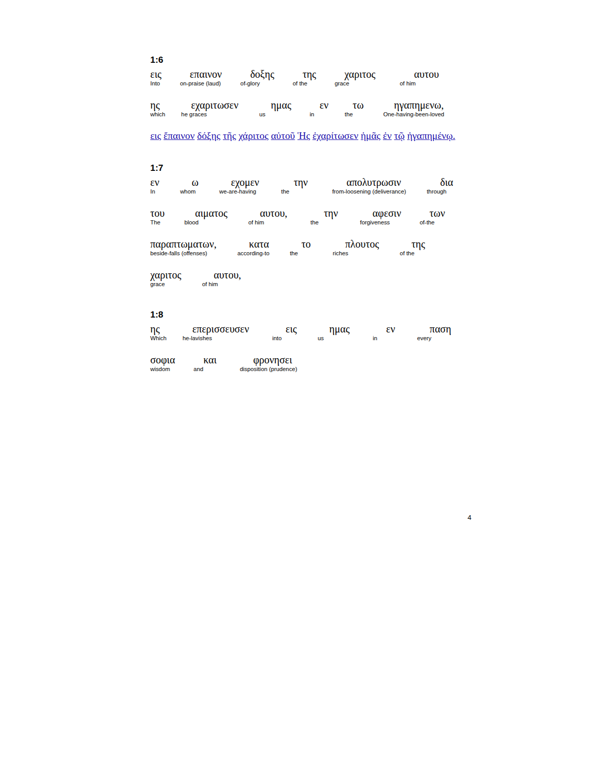1:6
| εις | επαινον | δοξης | της | χαριτος | αυτου |
| Into | on-praise (laud) | of-glory | of the | grace | of him |
| ης | εχαριτωσεν | ημας | εν | τω | ηγαπημενω, |
| which | he graces | us | in | the | One-having-been-loved |
εις ἔπαινον δόξης τῆς χάριτος αὐτοῦ Ἡς ἐχαρίτωσεν ἡμᾶς ἐν τῷ ἠγαπημένῳ.
1:7
| εν | ω | εχομεν | την | απολυτρωσιν | δια |
| In | whom | we-are-having | the | from-loosening (deliverance) | through |
| του | αιματος | αυτου, | την | αφεσιν | των |
| The | blood | of him | the | forgiveness | of-the |
| παραπτωματων, | κατα | το | πλουτος | της |
| beside-falls (offenses) | according-to | the | riches | of the |
| χαριτος | αυτου, |
| grace | of him |
1:8
| ης | επερισσευσεν | εις | ημας | εν | παση |
| Which | he-lavishes | into | us | in | every |
| σοφια | και | φρονησει |
| wisdom | and | disposition (prudence) |
4